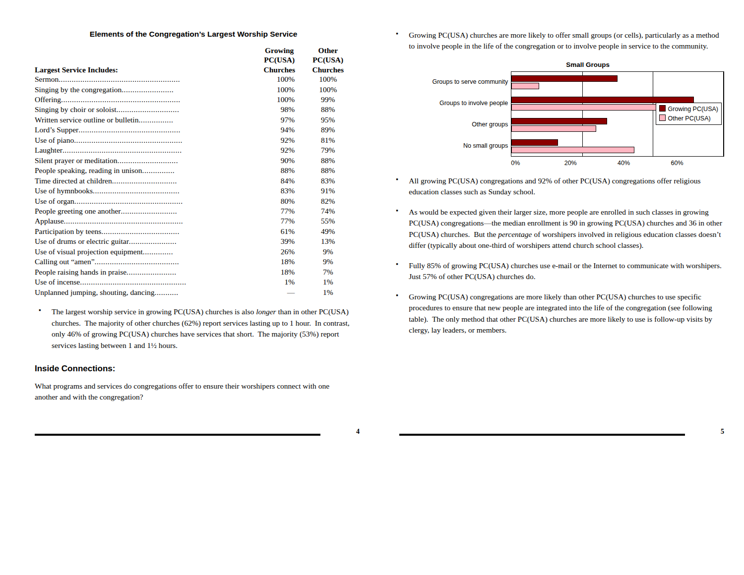Elements of the Congregation’s Largest Worship Service
| | Growing | Other |
| --- | --- | --- |
| | PC(USA) | PC(USA) |
| Largest Service Includes: | Churches | Churches |
| Sermon ........................................................ | 100% | 100% |
| Singing by the congregation ........................ | 100% | 100% |
| Offering ....................................................... | 100% | 99% |
| Singing by choir or soloist ............................. | 98% | 88% |
| Written service outline or bulletin ................ | 97% | 95% |
| Lord’s Supper ............................................... | 94% | 89% |
| Use of piano .................................................. | 92% | 81% |
| Laughter ....................................................... | 92% | 79% |
| Silent prayer or meditation ............................ | 90% | 88% |
| People speaking, reading in unison ............... | 88% | 88% |
| Time directed at children .............................. | 84% | 83% |
| Use of hymnbooks ........................................ | 83% | 91% |
| Use of organ .................................................. | 80% | 82% |
| People greeting one another .......................... | 77% | 74% |
| Applause ....................................................... | 77% | 55% |
| Participation by teens .................................... | 61% | 49% |
| Use of drums or electric guitar ...................... | 39% | 13% |
| Use of visual projection equipment .............. | 26% | 9% |
| Calling out “amen” ....................................... | 18% | 9% |
| People raising hands in praise ....................... | 18% | 7% |
| Use of incense ................................................. | 1% | 1% |
| Unplanned jumping, shouting, dancing ........... | — | 1% |
The largest worship service in growing PC(USA) churches is also longer than in other PC(USA) churches. The majority of other churches (62%) report services lasting up to 1 hour. In contrast, only 46% of growing PC(USA) churches have services that short. The majority (53%) report services lasting between 1 and 1½ hours.
Inside Connections:
What programs and services do congregations offer to ensure their worshipers connect with one another and with the congregation?
Growing PC(USA) churches are more likely to offer small groups (or cells), particularly as a method to involve people in the life of the congregation or to involve people in service to the community.
Small Groups
Groups to serve community
Groups to involve people
Other groups
No small groups
Growing PC(USA)
Other PC(USA)
0% 20% 40% 60%
All growing PC(USA) congregations and 92% of other PC(USA) congregations offer religious education classes such as Sunday school.
As would be expected given their larger size, more people are enrolled in such classes in growing PC(USA) congregations—the median enrollment is 90 in growing PC(USA) churches and 36 in other PC(USA) churches. But the percentage of worshipers involved in religious education classes doesn’t differ (typically about one-third of worshipers attend church school classes).
Fully 85% of growing PC(USA) churches use e-mail or the Internet to communicate with worshipers. Just 57% of other PC(USA) churches do.
Growing PC(USA) congregations are more likely than other PC(USA) churches to use specific procedures to ensure that new people are integrated into the life of the congregation (see following table). The only method that other PC(USA) churches are more likely to use is follow-up visits by clergy, lay leaders, or members.
4
5